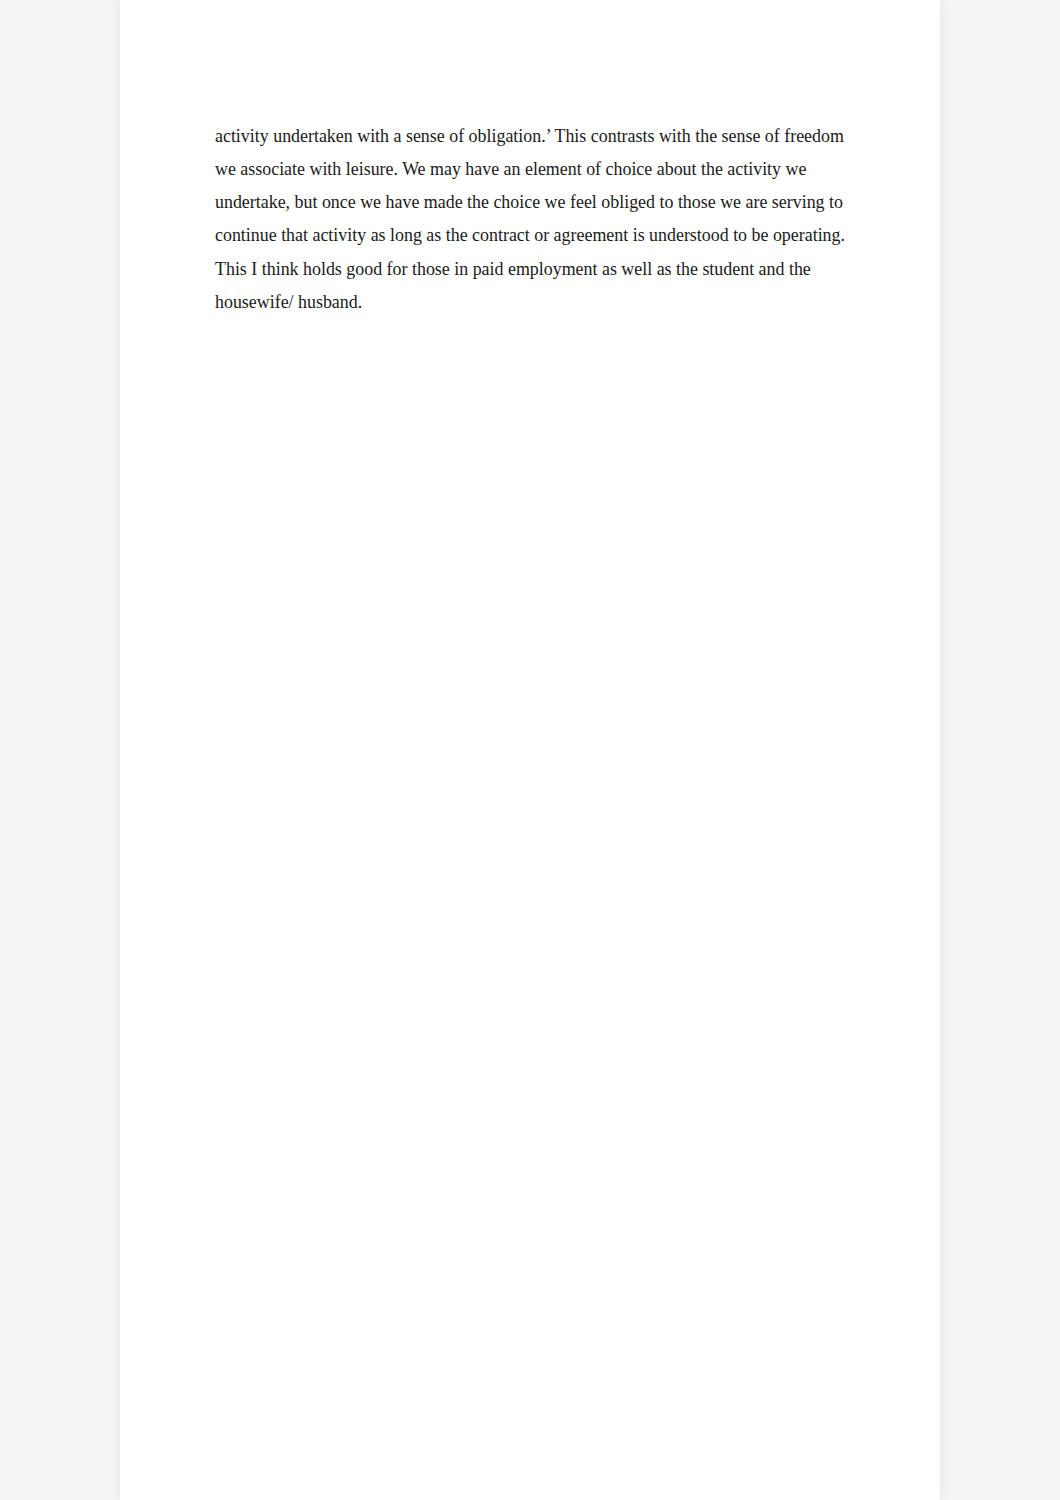activity undertaken with a sense of obligation.’ This contrasts with the sense of freedom we associate with leisure. We may have an element of choice about the activity we undertake, but once we have made the choice we feel obliged to those we are serving to continue that activity as long as the contract or agreement is understood to be operating. This I think holds good for those in paid employment as well as the student and the housewife/ husband.